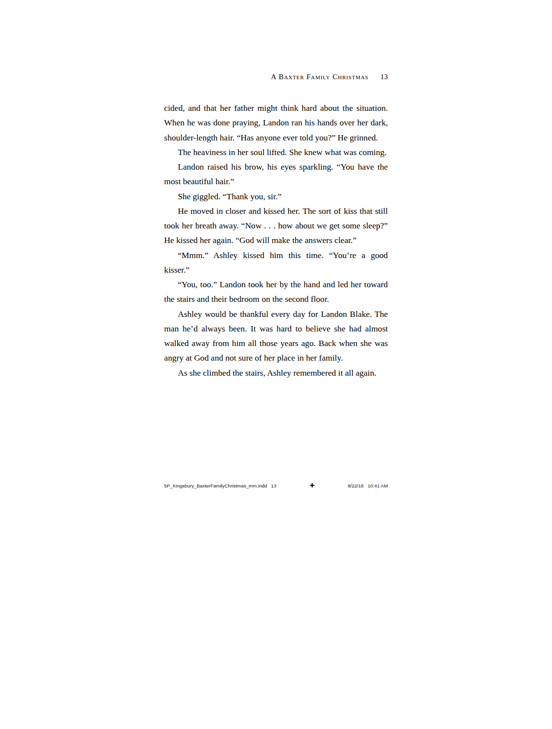A Baxter Family Christmas13
cided, and that her father might think hard about the situation. When he was done praying, Landon ran his hands over her dark, shoulder-length hair. “Has anyone ever told you?” He grinned.
The heaviness in her soul lifted. She knew what was coming.
Landon raised his brow, his eyes sparkling. “You have the most beautiful hair.”
She giggled. “Thank you, sir.”
He moved in closer and kissed her. The sort of kiss that still took her breath away. “Now . . . how about we get some sleep?” He kissed her again. “God will make the answers clear.”
“Mmm.” Ashley kissed him this time. “You’re a good kisser.”
“You, too.” Landon took her by the hand and led her toward the stairs and their bedroom on the second floor.
Ashley would be thankful every day for Landon Blake. The man he’d always been. It was hard to believe she had almost walked away from him all those years ago. Back when she was angry at God and not sure of her place in her family.
As she climbed the stairs, Ashley remembered it all again.
5P_Kingsbury_BaxterFamilyChristmas_mm.indd 13 ✚ 8/22/16 10:41 AM